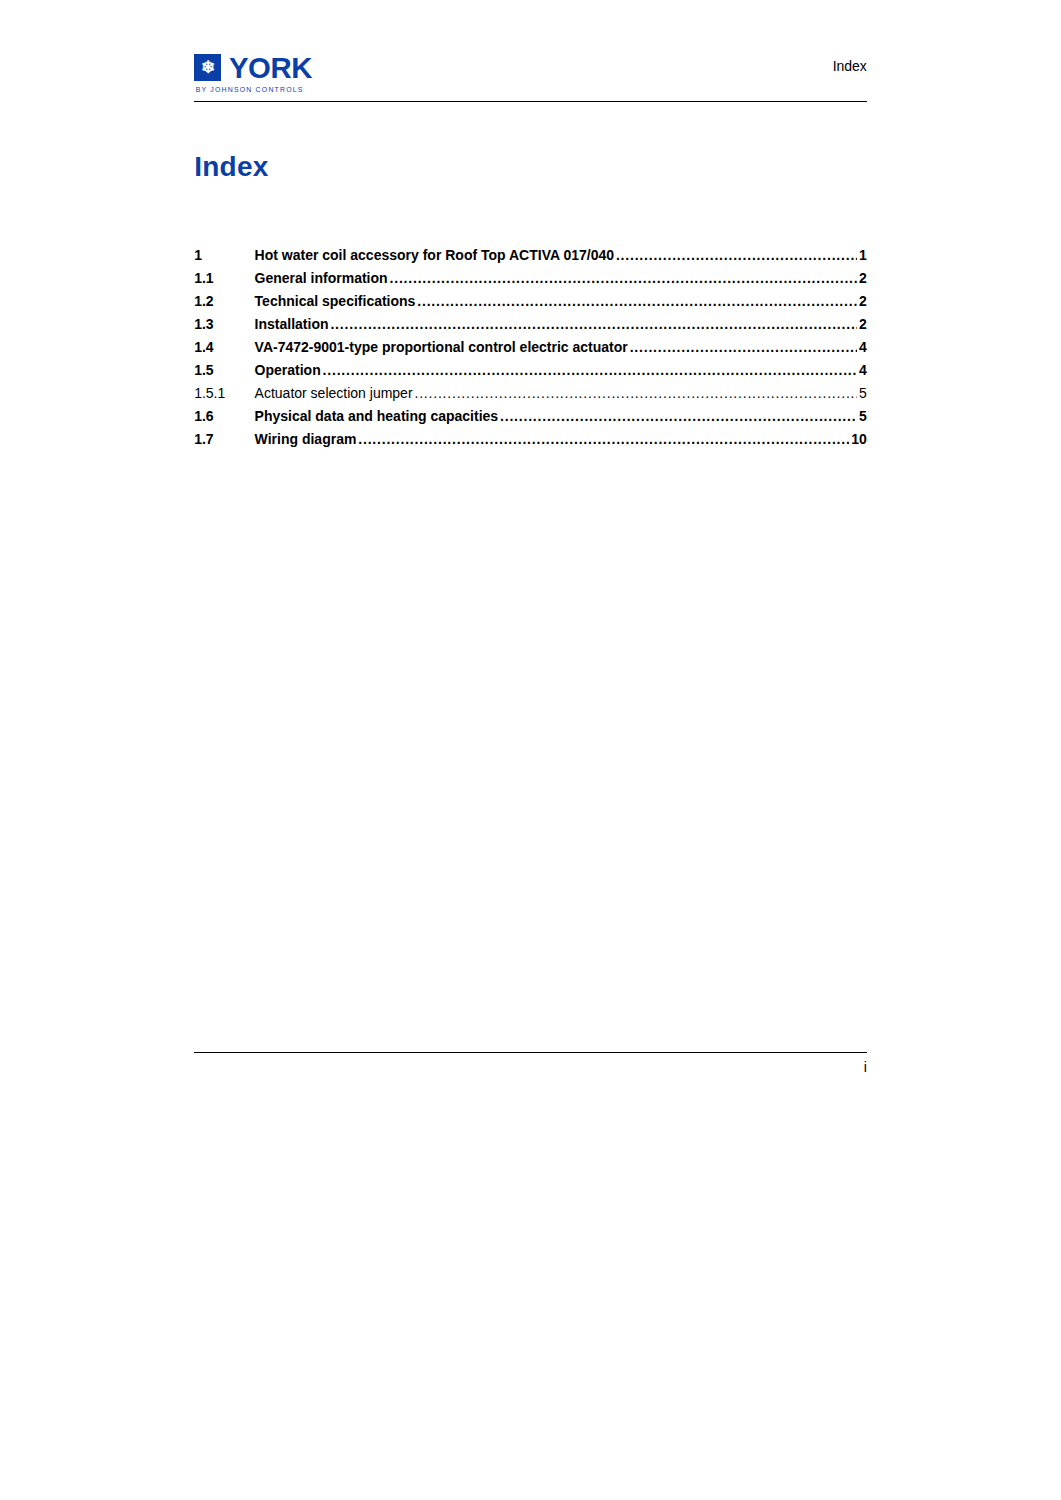❄
YORK
BY JOHNSON CONTROLS
Index
Index
1 Hot water coil accessory for Roof Top ACTIVA 017/040 .......................................................................................................................................................... 1
1.1 General information .......................................................................................................................................................... 2
1.2 Technical specifications .......................................................................................................................................................... 2
1.3 Installation .......................................................................................................................................................... 2
1.4 VA-7472-9001-type proportional control electric actuator .......................................................................................................................................................... 4
1.5 Operation .......................................................................................................................................................... 4
1.5.1 Actuator selection jumper .......................................................................................................................................................... 5
1.6 Physical data and heating capacities .......................................................................................................................................................... 5
1.7 Wiring diagram .......................................................................................................................................................... 10
i